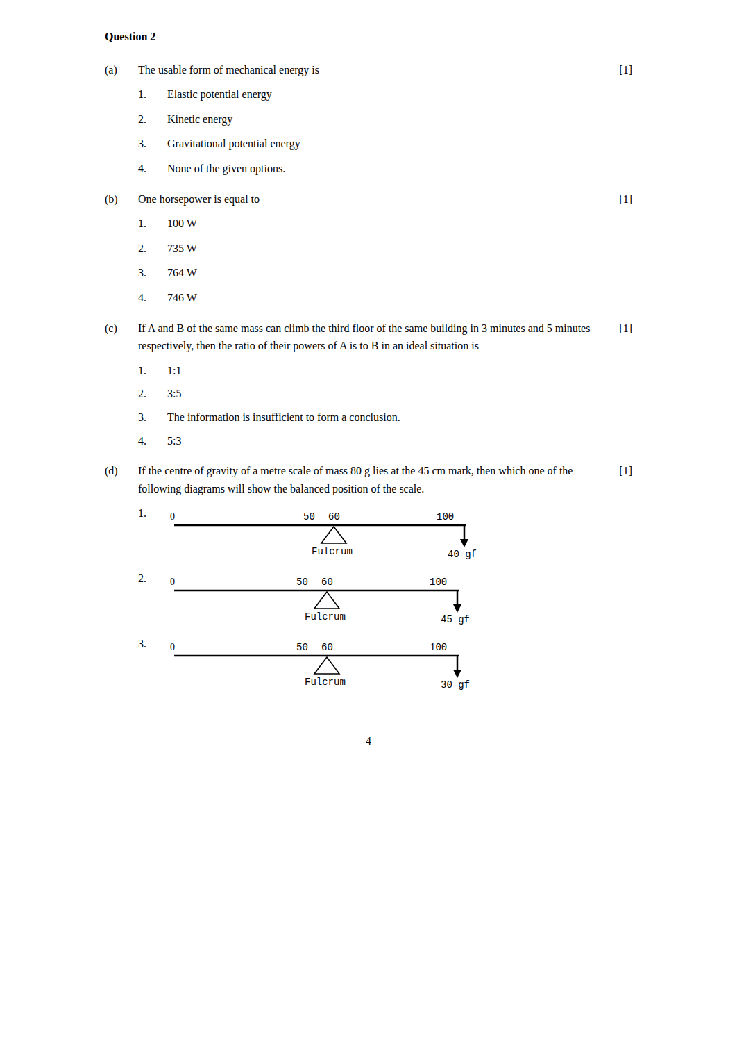Question 2
(a)
The usable form of mechanical energy is
[1]
Elastic potential energy
Kinetic energy
Gravitational potential energy
None of the given options.
(b)
One horsepower is equal to
[1]
100 W
735 W
764 W
746 W
(c)
If A and B of the same mass can climb the third floor of the same building in 3 minutes and 5 minutes respectively, then the ratio of their powers of A is to B in an ideal situation is
[1]
1:1
3:5
The information is insufficient to form a conclusion.
5:3
(d)
If the centre of gravity of a metre scale of mass 80 g lies at the 45 cm mark, then which one of the following diagrams will show the balanced position of the scale.
[1]
0 50 60 100 Fulcrum 40 gf
0 50 60 100 Fulcrum 45 gf
0 50 60 100 Fulcrum 30 gf
4